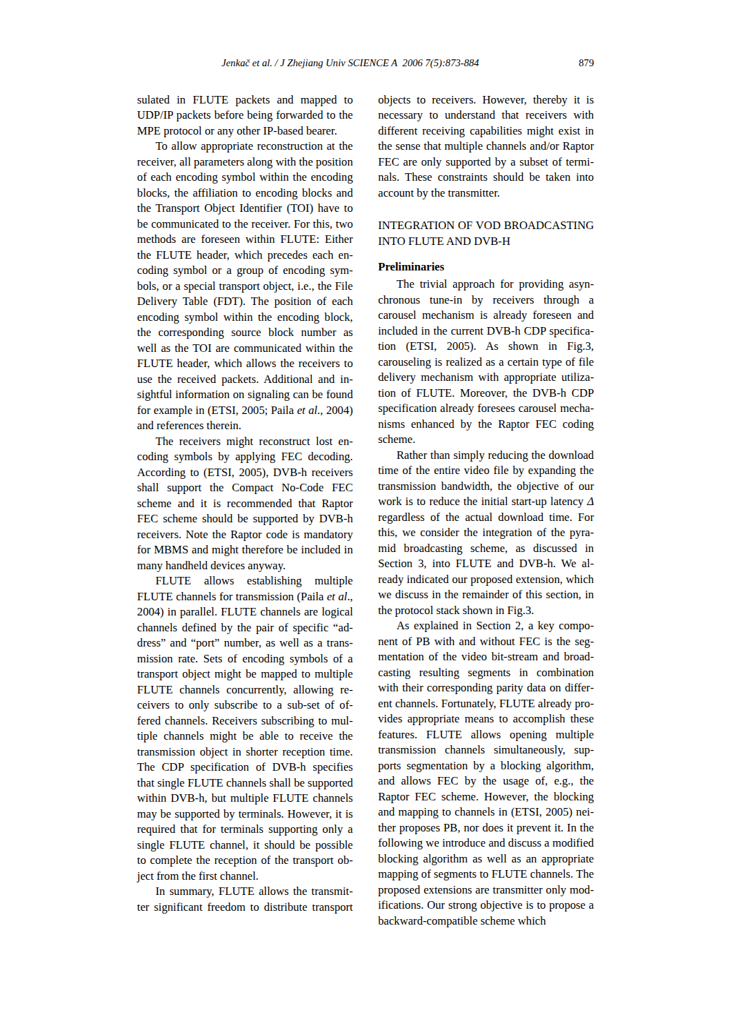Jenkač et al. / J Zhejiang Univ SCIENCE A 2006 7(5):873-884 879
sulated in FLUTE packets and mapped to UDP/IP packets before being forwarded to the MPE protocol or any other IP-based bearer.
To allow appropriate reconstruction at the receiver, all parameters along with the position of each encoding symbol within the encoding blocks, the affiliation to encoding blocks and the Transport Object Identifier (TOI) have to be communicated to the receiver. For this, two methods are foreseen within FLUTE: Either the FLUTE header, which precedes each encoding symbol or a group of encoding symbols, or a special transport object, i.e., the File Delivery Table (FDT). The position of each encoding symbol within the encoding block, the corresponding source block number as well as the TOI are communicated within the FLUTE header, which allows the receivers to use the received packets. Additional and insightful information on signaling can be found for example in (ETSI, 2005; Paila et al., 2004) and references therein.
The receivers might reconstruct lost encoding symbols by applying FEC decoding. According to (ETSI, 2005), DVB-h receivers shall support the Compact No-Code FEC scheme and it is recommended that Raptor FEC scheme should be supported by DVB-h receivers. Note the Raptor code is mandatory for MBMS and might therefore be included in many handheld devices anyway.
FLUTE allows establishing multiple FLUTE channels for transmission (Paila et al., 2004) in parallel. FLUTE channels are logical channels defined by the pair of specific “address” and “port” number, as well as a transmission rate. Sets of encoding symbols of a transport object might be mapped to multiple FLUTE channels concurrently, allowing receivers to only subscribe to a sub-set of offered channels. Receivers subscribing to multiple channels might be able to receive the transmission object in shorter reception time. The CDP specification of DVB-h specifies that single FLUTE channels shall be supported within DVB-h, but multiple FLUTE channels may be supported by terminals. However, it is required that for terminals supporting only a single FLUTE channel, it should be possible to complete the reception of the transport object from the first channel.
In summary, FLUTE allows the transmitter significant freedom to distribute transport objects to receivers. However, thereby it is necessary to understand that receivers with different receiving capabilities might exist in the sense that multiple channels and/or Raptor FEC are only supported by a subset of terminals. These constraints should be taken into account by the transmitter.
Integration of VOD broadcasting into FLUTE and DVB-H
Preliminaries
The trivial approach for providing asynchronous tune-in by receivers through a carousel mechanism is already foreseen and included in the current DVB-h CDP specification (ETSI, 2005). As shown in Fig.3, carouseling is realized as a certain type of file delivery mechanism with appropriate utilization of FLUTE. Moreover, the DVB-h CDP specification already foresees carousel mechanisms enhanced by the Raptor FEC coding scheme.
Rather than simply reducing the download time of the entire video file by expanding the transmission bandwidth, the objective of our work is to reduce the initial start-up latency Δ regardless of the actual download time. For this, we consider the integration of the pyramid broadcasting scheme, as discussed in Section 3, into FLUTE and DVB-h. We already indicated our proposed extension, which we discuss in the remainder of this section, in the protocol stack shown in Fig.3.
As explained in Section 2, a key component of PB with and without FEC is the segmentation of the video bit-stream and broadcasting resulting segments in combination with their corresponding parity data on different channels. Fortunately, FLUTE already provides appropriate means to accomplish these features. FLUTE allows opening multiple transmission channels simultaneously, supports segmentation by a blocking algorithm, and allows FEC by the usage of, e.g., the Raptor FEC scheme. However, the blocking and mapping to channels in (ETSI, 2005) neither proposes PB, nor does it prevent it. In the following we introduce and discuss a modified blocking algorithm as well as an appropriate mapping of segments to FLUTE channels. The proposed extensions are transmitter only modifications. Our strong objective is to propose a backward-compatible scheme which